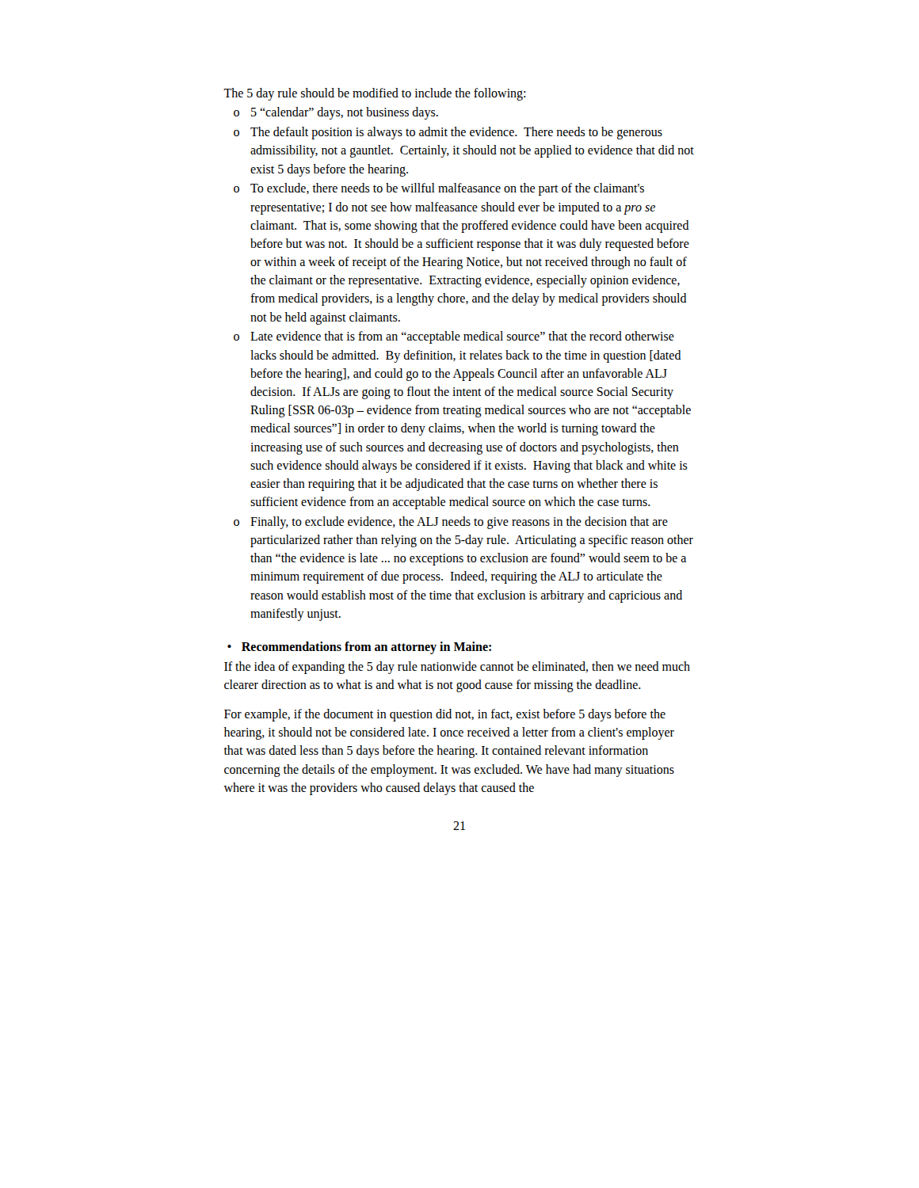The 5 day rule should be modified to include the following:
5 “calendar” days, not business days.
The default position is always to admit the evidence. There needs to be generous admissibility, not a gauntlet. Certainly, it should not be applied to evidence that did not exist 5 days before the hearing.
To exclude, there needs to be willful malfeasance on the part of the claimant's representative; I do not see how malfeasance should ever be imputed to a pro se claimant. That is, some showing that the proffered evidence could have been acquired before but was not. It should be a sufficient response that it was duly requested before or within a week of receipt of the Hearing Notice, but not received through no fault of the claimant or the representative. Extracting evidence, especially opinion evidence, from medical providers, is a lengthy chore, and the delay by medical providers should not be held against claimants.
Late evidence that is from an “acceptable medical source” that the record otherwise lacks should be admitted. By definition, it relates back to the time in question [dated before the hearing], and could go to the Appeals Council after an unfavorable ALJ decision. If ALJs are going to flout the intent of the medical source Social Security Ruling [SSR 06-03p – evidence from treating medical sources who are not “acceptable medical sources”] in order to deny claims, when the world is turning toward the increasing use of such sources and decreasing use of doctors and psychologists, then such evidence should always be considered if it exists. Having that black and white is easier than requiring that it be adjudicated that the case turns on whether there is sufficient evidence from an acceptable medical source on which the case turns.
Finally, to exclude evidence, the ALJ needs to give reasons in the decision that are particularized rather than relying on the 5-day rule. Articulating a specific reason other than “the evidence is late ... no exceptions to exclusion are found” would seem to be a minimum requirement of due process. Indeed, requiring the ALJ to articulate the reason would establish most of the time that exclusion is arbitrary and capricious and manifestly unjust.
Recommendations from an attorney in Maine:
If the idea of expanding the 5 day rule nationwide cannot be eliminated, then we need much clearer direction as to what is and what is not good cause for missing the deadline.
For example, if the document in question did not, in fact, exist before 5 days before the hearing, it should not be considered late. I once received a letter from a client's employer that was dated less than 5 days before the hearing. It contained relevant information concerning the details of the employment. It was excluded. We have had many situations where it was the providers who caused delays that caused the
21